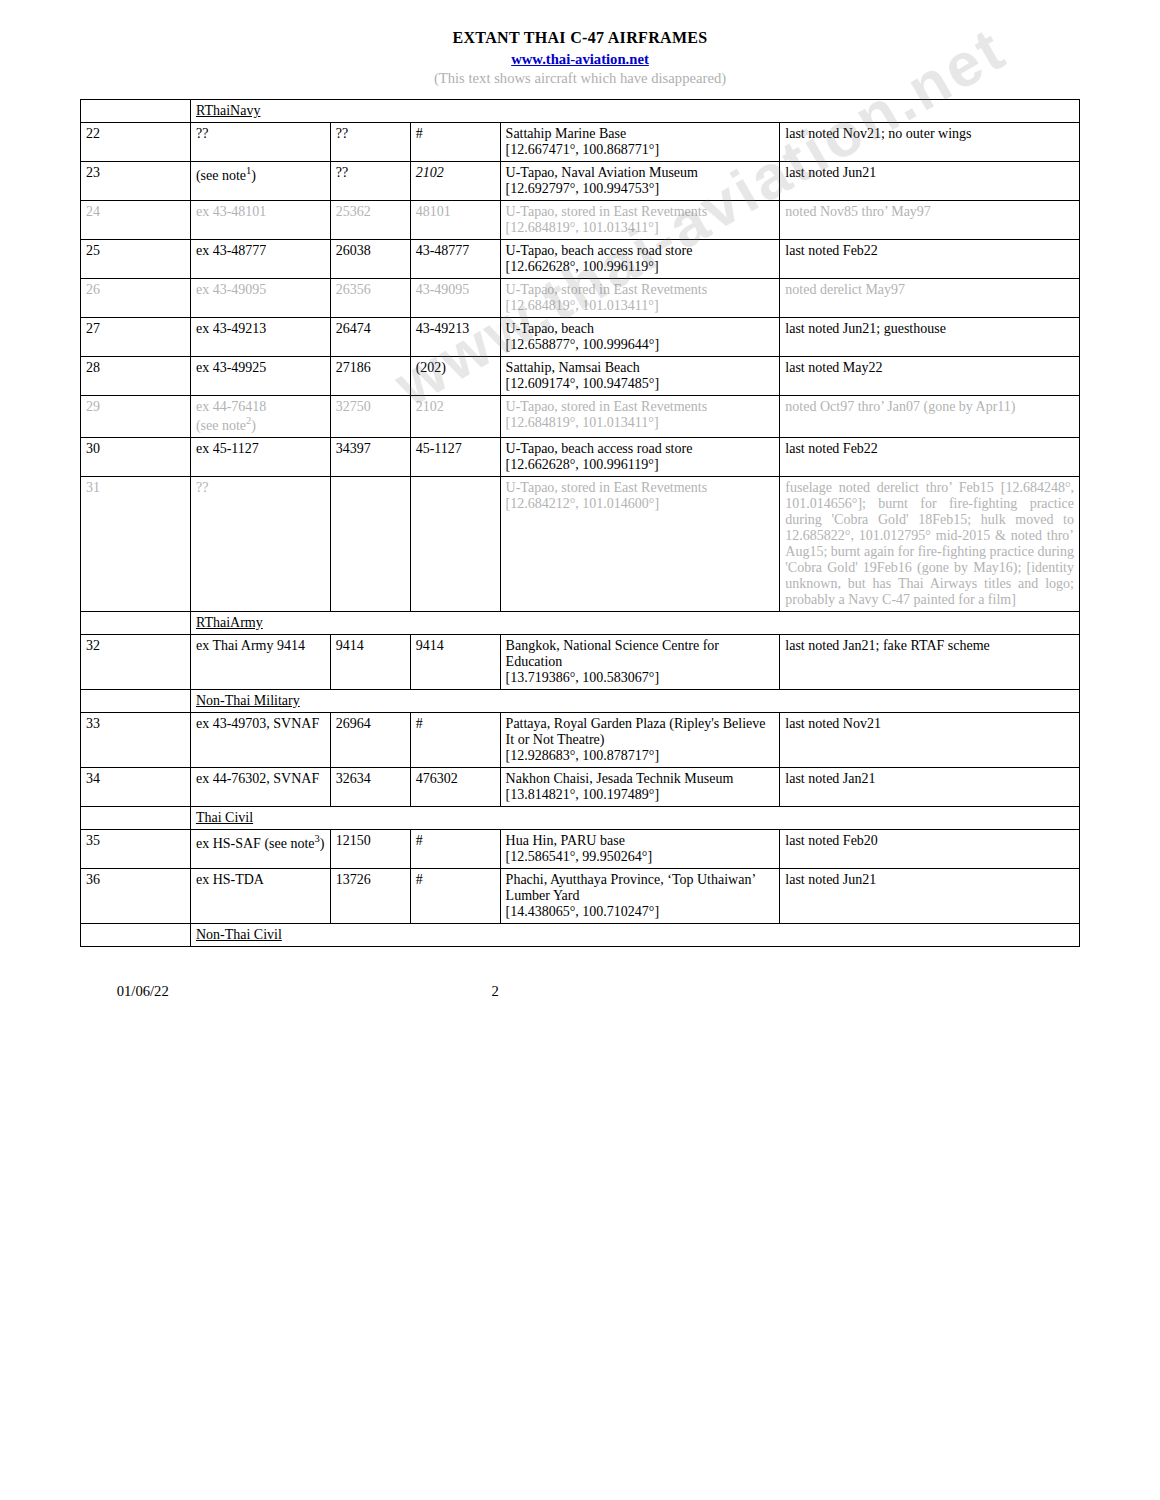www.thai-aviation.net
EXTANT THAI C-47 AIRFRAMES
www.thai-aviation.net
(This text shows aircraft which have disappeared)
| | RThaiNavy |
| 22 | ?? | ?? | # | Sattahip Marine Base [12.667471°, 100.868771°] | last noted Nov21; no outer wings |
| 23 | (see note 1 ) | ?? | 2102 | U-Tapao, Naval Aviation Museum [12.692797°, 100.994753°] | last noted Jun21 |
| 24 | ex 43-48101 | 25362 | 48101 | U-Tapao, stored in East Revetments [12.684819°, 101.013411°] | noted Nov85 thro’ May97 |
| 25 | ex 43-48777 | 26038 | 43-48777 | U-Tapao, beach access road store [12.662628°, 100.996119°] | last noted Feb22 |
| 26 | ex 43-49095 | 26356 | 43-49095 | U-Tapao, stored in East Revetments [12.684819°, 101.013411°] | noted derelict May97 |
| 27 | ex 43-49213 | 26474 | 43-49213 | U-Tapao, beach [12.658877°, 100.999644°] | last noted Jun21; guesthouse |
| 28 | ex 43-49925 | 27186 | (202) | Sattahip, Namsai Beach [12.609174°, 100.947485°] | last noted May22 |
| 29 | ex 44-76418 (see note 2 ) | 32750 | 2102 | U-Tapao, stored in East Revetments [12.684819°, 101.013411°] | noted Oct97 thro’ Jan07 (gone by Apr11) |
| 30 | ex 45-1127 | 34397 | 45-1127 | U-Tapao, beach access road store [12.662628°, 100.996119°] | last noted Feb22 |
| 31 | ?? | | | U-Tapao, stored in East Revetments [12.684212°, 101.014600°] | fuselage noted derelict thro’ Feb15 [12.684248°, 101.014656°]; burnt for fire-fighting practice during 'Cobra Gold' 18Feb15; hulk moved to 12.685822°, 101.012795° mid-2015 & noted thro’ Aug15; burnt again for fire-fighting practice during 'Cobra Gold' 19Feb16 (gone by May16); [identity unknown, but has Thai Airways titles and logo; probably a Navy C-47 painted for a film] |
| | RThaiArmy |
| 32 | ex Thai Army 9414 | 9414 | 9414 | Bangkok, National Science Centre for Education [13.719386°, 100.583067°] | last noted Jan21; fake RTAF scheme |
| | Non-Thai Military |
| 33 | ex 43-49703, SVNAF | 26964 | # | Pattaya, Royal Garden Plaza (Ripley's Believe It or Not Theatre) [12.928683°, 100.878717°] | last noted Nov21 |
| 34 | ex 44-76302, SVNAF | 32634 | 476302 | Nakhon Chaisi, Jesada Technik Museum [13.814821°, 100.197489°] | last noted Jan21 |
| | Thai Civil |
| 35 | ex HS-SAF (see note 3 ) | 12150 | # | Hua Hin, PARU base [12.586541°, 99.950264°] | last noted Feb20 |
| 36 | ex HS-TDA | 13726 | # | Phachi, Ayutthaya Province, ‘Top Uthaiwan’ Lumber Yard [14.438065°, 100.710247°] | last noted Jun21 |
| | Non-Thai Civil |
01/06/22 2